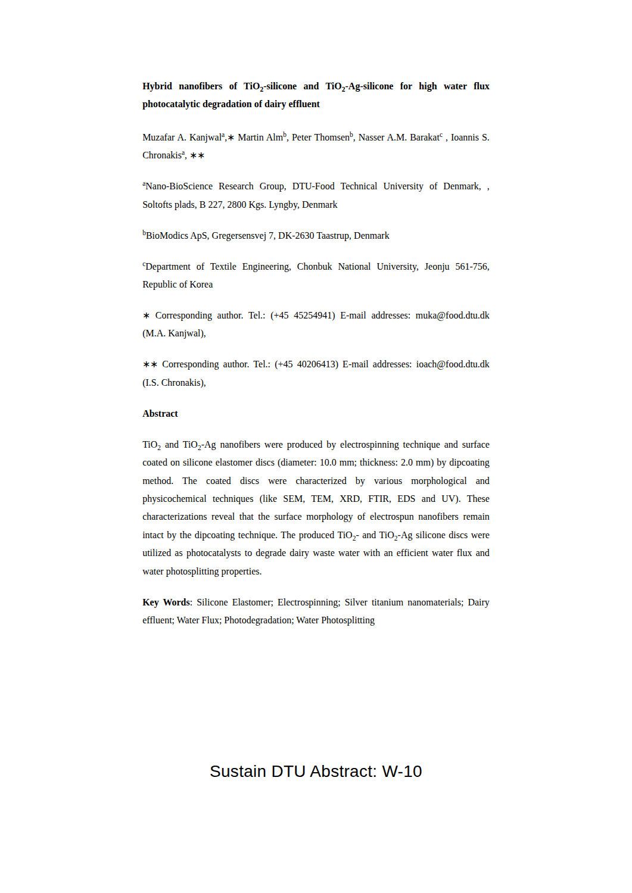Hybrid nanofibers of TiO2-silicone and TiO2-Ag-silicone for high water flux photocatalytic degradation of dairy effluent
Muzafar A. Kanjwala,∗ Martin Almb, Peter Thomsenb, Nasser A.M. Barakatc , Ioannis S. Chronakisa, ∗∗
aNano-BioScience Research Group, DTU-Food Technical University of Denmark, , Soltofts plads, B 227, 2800 Kgs. Lyngby, Denmark
bBioModics ApS, Gregersensvej 7, DK-2630 Taastrup, Denmark
cDepartment of Textile Engineering, Chonbuk National University, Jeonju 561-756, Republic of Korea
∗ Corresponding author. Tel.: (+45 45254941) E-mail addresses: muka@food.dtu.dk (M.A. Kanjwal),
∗∗ Corresponding author. Tel.: (+45 40206413) E-mail addresses: ioach@food.dtu.dk (I.S. Chronakis),
Abstract
TiO2 and TiO2-Ag nanofibers were produced by electrospinning technique and surface coated on silicone elastomer discs (diameter: 10.0 mm; thickness: 2.0 mm) by dipcoating method. The coated discs were characterized by various morphological and physicochemical techniques (like SEM, TEM, XRD, FTIR, EDS and UV). These characterizations reveal that the surface morphology of electrospun nanofibers remain intact by the dipcoating technique. The produced TiO2- and TiO2-Ag silicone discs were utilized as photocatalysts to degrade dairy waste water with an efficient water flux and water photosplitting properties.
Key Words: Silicone Elastomer; Electrospinning; Silver titanium nanomaterials; Dairy effluent; Water Flux; Photodegradation; Water Photosplitting
Sustain DTU Abstract: W-10